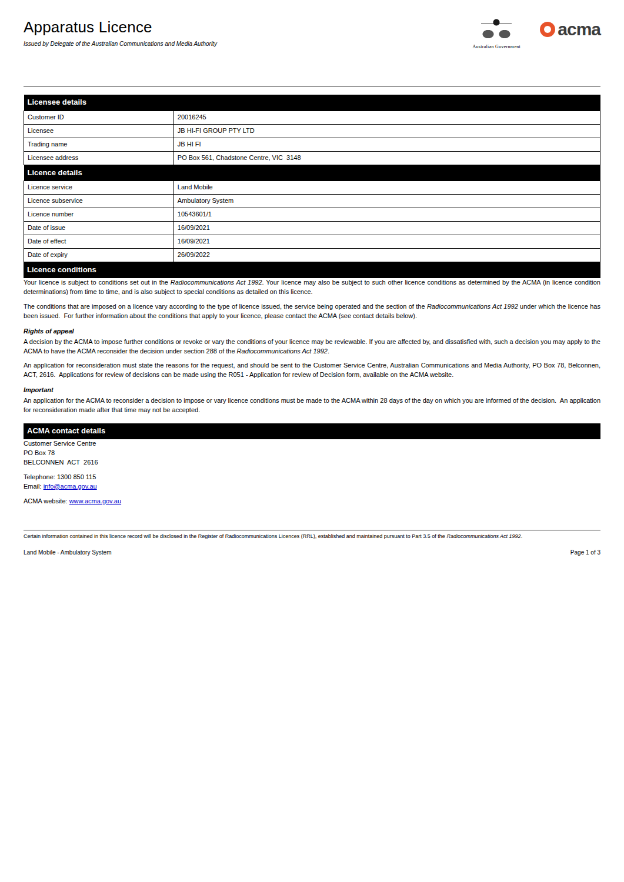Apparatus Licence
Issued by Delegate of the Australian Communications and Media Authority
Australian Government
acma
| Licensee details |
| --- |
| Customer ID | 20016245 |
| Licensee | JB HI-FI GROUP PTY LTD |
| Trading name | JB HI FI |
| Licensee address | PO Box 561, Chadstone Centre, VIC 3148 |
| Licence details |
| --- |
| Licence service | Land Mobile |
| Licence subservice | Ambulatory System |
| Licence number | 10543601/1 |
| Date of issue | 16/09/2021 |
| Date of effect | 16/09/2021 |
| Date of expiry | 26/09/2022 |
Licence conditions
Your licence is subject to conditions set out in the Radiocommunications Act 1992. Your licence may also be subject to such other licence conditions as determined by the ACMA (in licence condition determinations) from time to time, and is also subject to special conditions as detailed on this licence.
The conditions that are imposed on a licence vary according to the type of licence issued, the service being operated and the section of the Radiocommunications Act 1992 under which the licence has been issued. For further information about the conditions that apply to your licence, please contact the ACMA (see contact details below).
Rights of appeal
A decision by the ACMA to impose further conditions or revoke or vary the conditions of your licence may be reviewable. If you are affected by, and dissatisfied with, such a decision you may apply to the ACMA to have the ACMA reconsider the decision under section 288 of the Radiocommunications Act 1992.
An application for reconsideration must state the reasons for the request, and should be sent to the Customer Service Centre, Australian Communications and Media Authority, PO Box 78, Belconnen, ACT, 2616. Applications for review of decisions can be made using the R051 - Application for review of Decision form, available on the ACMA website.
Important
An application for the ACMA to reconsider a decision to impose or vary licence conditions must be made to the ACMA within 28 days of the day on which you are informed of the decision. An application for reconsideration made after that time may not be accepted.
ACMA contact details
Customer Service Centre
PO Box 78
BELCONNEN ACT 2616
Telephone: 1300 850 115
Email: info@acma.gov.au
ACMA website: www.acma.gov.au
Certain information contained in this licence record will be disclosed in the Register of Radiocommunications Licences (RRL), established and maintained pursuant to Part 3.5 of the Radiocommunications Act 1992.
Land Mobile - Ambulatory System Page 1 of 3